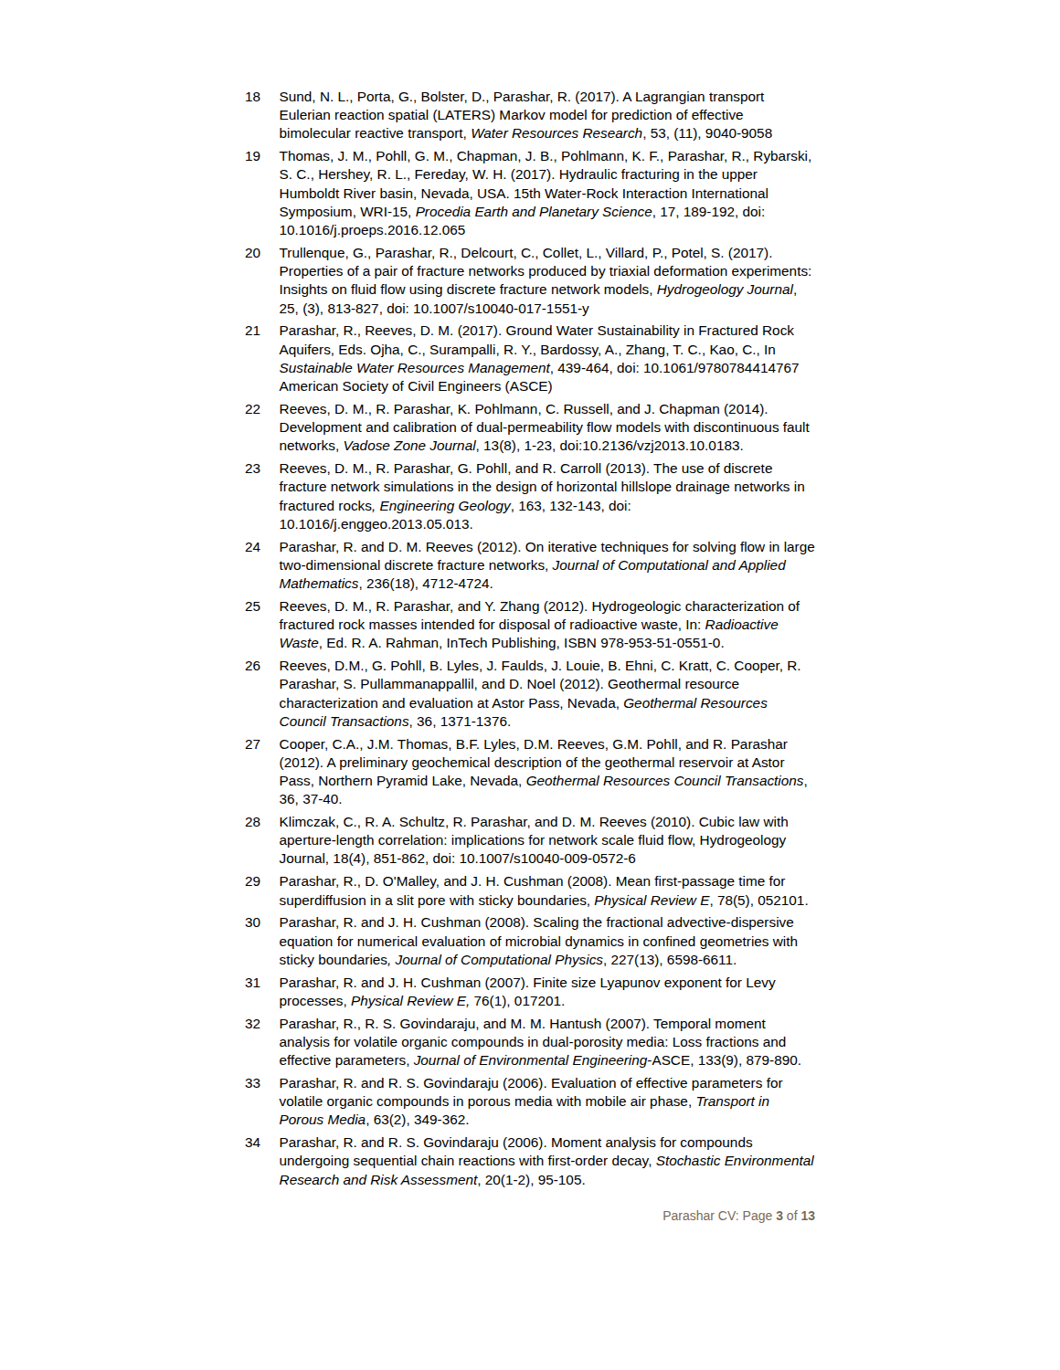18 Sund, N. L., Porta, G., Bolster, D., Parashar, R. (2017). A Lagrangian transport Eulerian reaction spatial (LATERS) Markov model for prediction of effective bimolecular reactive transport, Water Resources Research, 53, (11), 9040-9058
19 Thomas, J. M., Pohll, G. M., Chapman, J. B., Pohlmann, K. F., Parashar, R., Rybarski, S. C., Hershey, R. L., Fereday, W. H. (2017). Hydraulic fracturing in the upper Humboldt River basin, Nevada, USA. 15th Water-Rock Interaction International Symposium, WRI-15, Procedia Earth and Planetary Science, 17, 189-192, doi: 10.1016/j.proeps.2016.12.065
20 Trullenque, G., Parashar, R., Delcourt, C., Collet, L., Villard, P., Potel, S. (2017). Properties of a pair of fracture networks produced by triaxial deformation experiments: Insights on fluid flow using discrete fracture network models, Hydrogeology Journal, 25, (3), 813-827, doi: 10.1007/s10040-017-1551-y
21 Parashar, R., Reeves, D. M. (2017). Ground Water Sustainability in Fractured Rock Aquifers, Eds. Ojha, C., Surampalli, R. Y., Bardossy, A., Zhang, T. C., Kao, C., In Sustainable Water Resources Management, 439-464, doi: 10.1061/9780784414767 American Society of Civil Engineers (ASCE)
22 Reeves, D. M., R. Parashar, K. Pohlmann, C. Russell, and J. Chapman (2014). Development and calibration of dual-permeability flow models with discontinuous fault networks, Vadose Zone Journal, 13(8), 1-23, doi:10.2136/vzj2013.10.0183.
23 Reeves, D. M., R. Parashar, G. Pohll, and R. Carroll (2013). The use of discrete fracture network simulations in the design of horizontal hillslope drainage networks in fractured rocks, Engineering Geology, 163, 132-143, doi: 10.1016/j.enggeo.2013.05.013.
24 Parashar, R. and D. M. Reeves (2012). On iterative techniques for solving flow in large two-dimensional discrete fracture networks, Journal of Computational and Applied Mathematics, 236(18), 4712-4724.
25 Reeves, D. M., R. Parashar, and Y. Zhang (2012). Hydrogeologic characterization of fractured rock masses intended for disposal of radioactive waste, In: Radioactive Waste, Ed. R. A. Rahman, InTech Publishing, ISBN 978-953-51-0551-0.
26 Reeves, D.M., G. Pohll, B. Lyles, J. Faulds, J. Louie, B. Ehni, C. Kratt, C. Cooper, R. Parashar, S. Pullammanappallil, and D. Noel (2012). Geothermal resource characterization and evaluation at Astor Pass, Nevada, Geothermal Resources Council Transactions, 36, 1371-1376.
27 Cooper, C.A., J.M. Thomas, B.F. Lyles, D.M. Reeves, G.M. Pohll, and R. Parashar (2012). A preliminary geochemical description of the geothermal reservoir at Astor Pass, Northern Pyramid Lake, Nevada, Geothermal Resources Council Transactions, 36, 37-40.
28 Klimczak, C., R. A. Schultz, R. Parashar, and D. M. Reeves (2010). Cubic law with aperture-length correlation: implications for network scale fluid flow, Hydrogeology Journal, 18(4), 851-862, doi: 10.1007/s10040-009-0572-6
29 Parashar, R., D. O'Malley, and J. H. Cushman (2008). Mean first-passage time for superdiffusion in a slit pore with sticky boundaries, Physical Review E, 78(5), 052101.
30 Parashar, R. and J. H. Cushman (2008). Scaling the fractional advective-dispersive equation for numerical evaluation of microbial dynamics in confined geometries with sticky boundaries, Journal of Computational Physics, 227(13), 6598-6611.
31 Parashar, R. and J. H. Cushman (2007). Finite size Lyapunov exponent for Levy processes, Physical Review E, 76(1), 017201.
32 Parashar, R., R. S. Govindaraju, and M. M. Hantush (2007). Temporal moment analysis for volatile organic compounds in dual-porosity media: Loss fractions and effective parameters, Journal of Environmental Engineering-ASCE, 133(9), 879-890.
33 Parashar, R. and R. S. Govindaraju (2006). Evaluation of effective parameters for volatile organic compounds in porous media with mobile air phase, Transport in Porous Media, 63(2), 349-362.
34 Parashar, R. and R. S. Govindaraju (2006). Moment analysis for compounds undergoing sequential chain reactions with first-order decay, Stochastic Environmental Research and Risk Assessment, 20(1-2), 95-105.
Parashar CV: Page 3 of 13